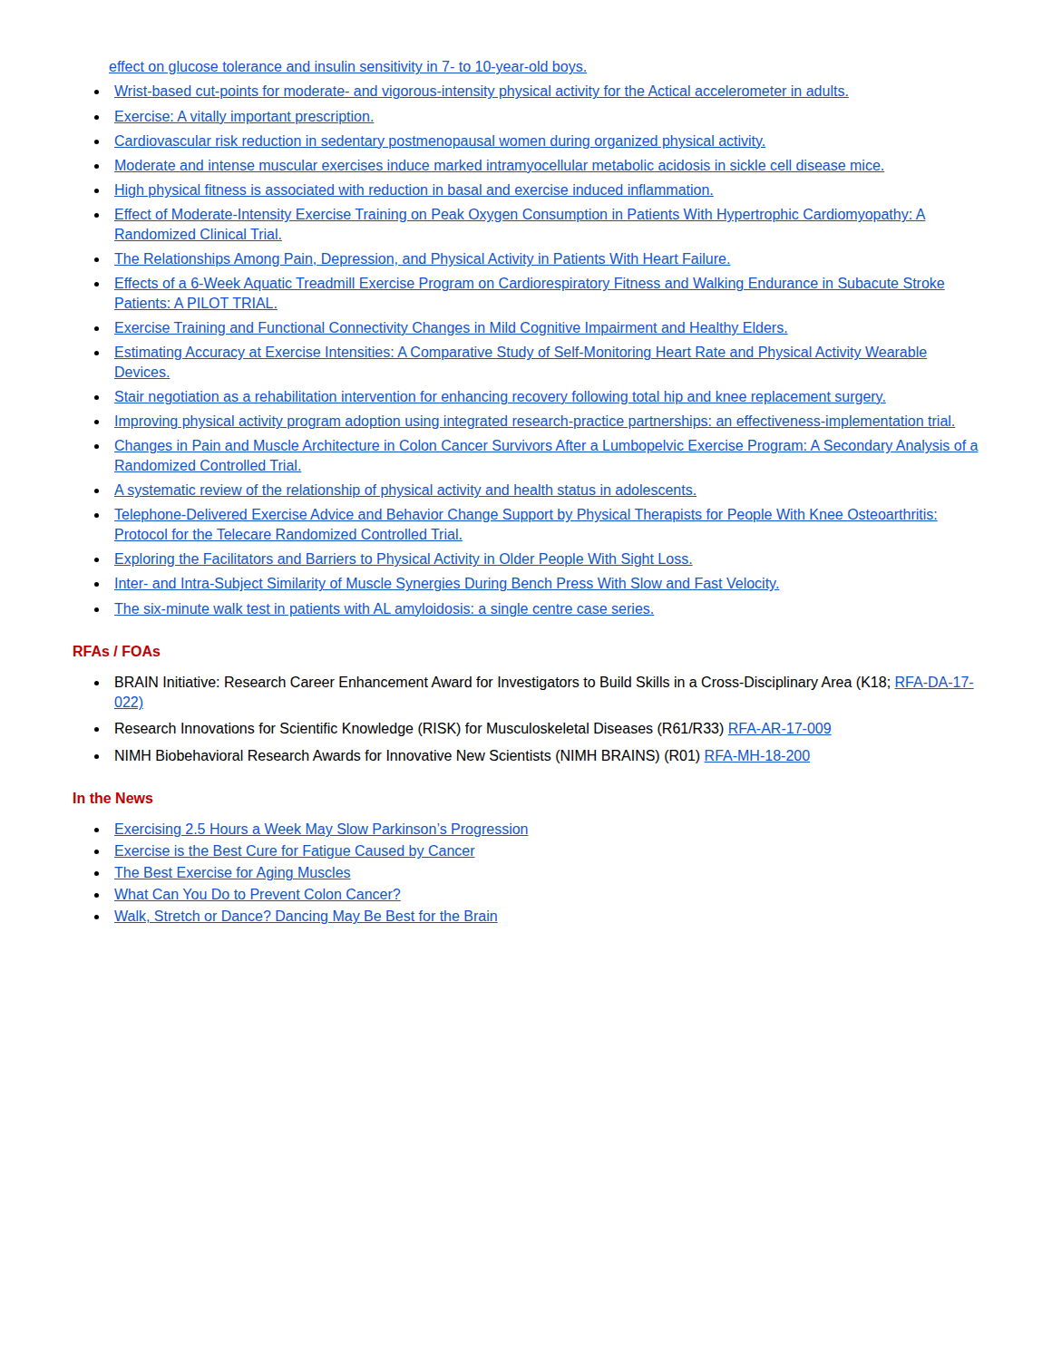effect on glucose tolerance and insulin sensitivity in 7- to 10-year-old boys.
Wrist-based cut-points for moderate- and vigorous-intensity physical activity for the Actical accelerometer in adults.
Exercise: A vitally important prescription.
Cardiovascular risk reduction in sedentary postmenopausal women during organized physical activity.
Moderate and intense muscular exercises induce marked intramyocellular metabolic acidosis in sickle cell disease mice.
High physical fitness is associated with reduction in basal and exercise induced inflammation.
Effect of Moderate-Intensity Exercise Training on Peak Oxygen Consumption in Patients With Hypertrophic Cardiomyopathy: A Randomized Clinical Trial.
The Relationships Among Pain, Depression, and Physical Activity in Patients With Heart Failure.
Effects of a 6-Week Aquatic Treadmill Exercise Program on Cardiorespiratory Fitness and Walking Endurance in Subacute Stroke Patients: A PILOT TRIAL.
Exercise Training and Functional Connectivity Changes in Mild Cognitive Impairment and Healthy Elders.
Estimating Accuracy at Exercise Intensities: A Comparative Study of Self-Monitoring Heart Rate and Physical Activity Wearable Devices.
Stair negotiation as a rehabilitation intervention for enhancing recovery following total hip and knee replacement surgery.
Improving physical activity program adoption using integrated research-practice partnerships: an effectiveness-implementation trial.
Changes in Pain and Muscle Architecture in Colon Cancer Survivors After a Lumbopelvic Exercise Program: A Secondary Analysis of a Randomized Controlled Trial.
A systematic review of the relationship of physical activity and health status in adolescents.
Telephone-Delivered Exercise Advice and Behavior Change Support by Physical Therapists for People With Knee Osteoarthritis: Protocol for the Telecare Randomized Controlled Trial.
Exploring the Facilitators and Barriers to Physical Activity in Older People With Sight Loss.
Inter- and Intra-Subject Similarity of Muscle Synergies During Bench Press With Slow and Fast Velocity.
The six-minute walk test in patients with AL amyloidosis: a single centre case series.
RFAs / FOAs
BRAIN Initiative: Research Career Enhancement Award for Investigators to Build Skills in a Cross-Disciplinary Area (K18; RFA-DA-17-022)
Research Innovations for Scientific Knowledge (RISK) for Musculoskeletal Diseases (R61/R33) RFA-AR-17-009
NIMH Biobehavioral Research Awards for Innovative New Scientists (NIMH BRAINS) (R01) RFA-MH-18-200
In the News
Exercising 2.5 Hours a Week May Slow Parkinson’s Progression
Exercise is the Best Cure for Fatigue Caused by Cancer
The Best Exercise for Aging Muscles
What Can You Do to Prevent Colon Cancer?
Walk, Stretch or Dance? Dancing May Be Best for the Brain